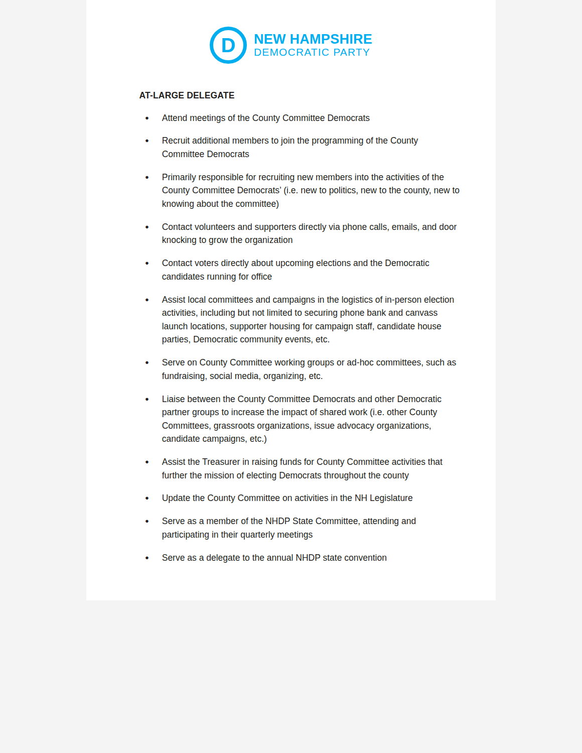D
New Hampshire Democratic Party
At-Large Delegate
Attend meetings of the County Committee Democrats
Recruit additional members to join the programming of the County Committee Democrats
Primarily responsible for recruiting new members into the activities of the County Committee Democrats’ (i.e. new to politics, new to the county, new to knowing about the committee)
Contact volunteers and supporters directly via phone calls, emails, and door knocking to grow the organization
Contact voters directly about upcoming elections and the Democratic candidates running for office
Assist local committees and campaigns in the logistics of in-person election activities, including but not limited to securing phone bank and canvass launch locations, supporter housing for campaign staff, candidate house parties, Democratic community events, etc.
Serve on County Committee working groups or ad-hoc committees, such as fundraising, social media, organizing, etc.
Liaise between the County Committee Democrats and other Democratic partner groups to increase the impact of shared work (i.e. other County Committees, grassroots organizations, issue advocacy organizations, candidate campaigns, etc.)
Assist the Treasurer in raising funds for County Committee activities that further the mission of electing Democrats throughout the county
Update the County Committee on activities in the NH Legislature
Serve as a member of the NHDP State Committee, attending and participating in their quarterly meetings
Serve as a delegate to the annual NHDP state convention